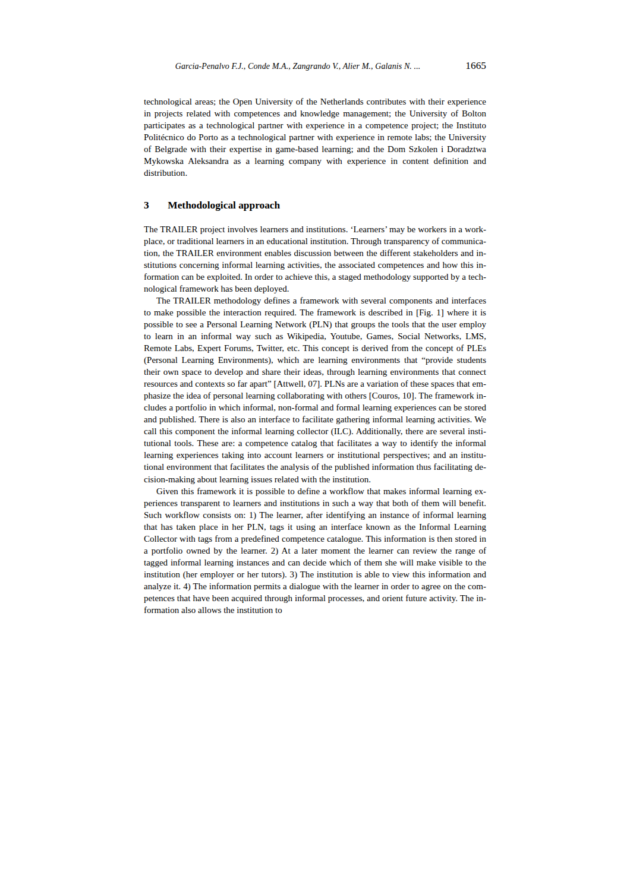Garcia-Penalvo F.J., Conde M.A., Zangrando V., Alier M., Galanis N. ... 1665
technological areas; the Open University of the Netherlands contributes with their experience in projects related with competences and knowledge management; the University of Bolton participates as a technological partner with experience in a competence project; the Instituto Politécnico do Porto as a technological partner with experience in remote labs; the University of Belgrade with their expertise in game-based learning; and the Dom Szkolen i Doradztwa Mykowska Aleksandra as a learning company with experience in content definition and distribution.
3 Methodological approach
The TRAILER project involves learners and institutions. ‘Learners’ may be workers in a workplace, or traditional learners in an educational institution. Through transparency of communication, the TRAILER environment enables discussion between the different stakeholders and institutions concerning informal learning activities, the associated competences and how this information can be exploited. In order to achieve this, a staged methodology supported by a technological framework has been deployed.
The TRAILER methodology defines a framework with several components and interfaces to make possible the interaction required. The framework is described in [Fig. 1] where it is possible to see a Personal Learning Network (PLN) that groups the tools that the user employ to learn in an informal way such as Wikipedia, Youtube, Games, Social Networks, LMS, Remote Labs, Expert Forums, Twitter, etc. This concept is derived from the concept of PLEs (Personal Learning Environments), which are learning environments that “provide students their own space to develop and share their ideas, through learning environments that connect resources and contexts so far apart” [Attwell, 07]. PLNs are a variation of these spaces that emphasize the idea of personal learning collaborating with others [Couros, 10]. The framework includes a portfolio in which informal, non-formal and formal learning experiences can be stored and published. There is also an interface to facilitate gathering informal learning activities. We call this component the informal learning collector (ILC). Additionally, there are several institutional tools. These are: a competence catalog that facilitates a way to identify the informal learning experiences taking into account learners or institutional perspectives; and an institutional environment that facilitates the analysis of the published information thus facilitating decision-making about learning issues related with the institution.
Given this framework it is possible to define a workflow that makes informal learning experiences transparent to learners and institutions in such a way that both of them will benefit. Such workflow consists on: 1) The learner, after identifying an instance of informal learning that has taken place in her PLN, tags it using an interface known as the Informal Learning Collector with tags from a predefined competence catalogue. This information is then stored in a portfolio owned by the learner. 2) At a later moment the learner can review the range of tagged informal learning instances and can decide which of them she will make visible to the institution (her employer or her tutors). 3) The institution is able to view this information and analyze it. 4) The information permits a dialogue with the learner in order to agree on the competences that have been acquired through informal processes, and orient future activity. The information also allows the institution to